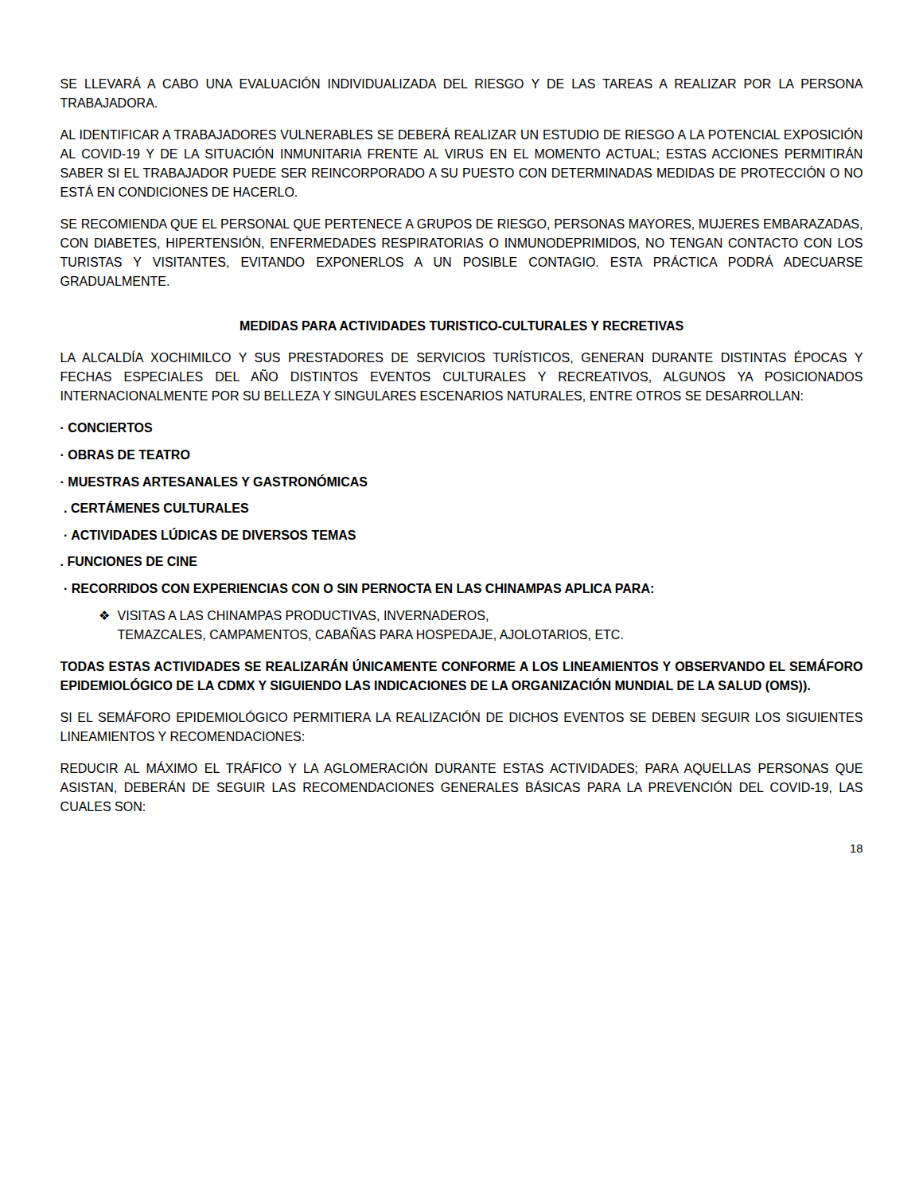Se llevará a cabo una evaluación individualizada del riesgo y de las tareas a realizar por la persona trabajadora.
Al identificar a trabajadores vulnerables se deberá realizar un estudio de riesgo a la potencial exposición al COVID-19 y de la situación inmunitaria frente al virus en el momento actual; estas acciones permitirán saber si el trabajador puede ser reincorporado a su puesto con determinadas medidas de protección o no está en condiciones de hacerlo.
Se recomienda que el personal que pertenece a grupos de riesgo, personas mayores, mujeres embarazadas, con diabetes, hipertensión, enfermedades respiratorias o inmunodeprimidos, no tengan contacto con los turistas y visitantes, evitando exponerlos a un posible contagio. Esta práctica podrá adecuarse gradualmente.
Medidas para actividades turistico-culturales y recretivas
La Alcaldía Xochimilco y sus prestadores de servicios turísticos, generan durante distintas épocas y fechas especiales del año distintos eventos culturales y recreativos, algunos ya posicionados internacionalmente por su belleza y singulares escenarios naturales, entre otros se desarrollan:
· Conciertos
· Obras de teatro
· Muestras artesanales y gastronómicas
. Certámenes culturales
· Actividades lúdicas de diversos temas
. Funciones de cine
· Recorridos con experiencias con o sin pernocta en las chinampas aplica para:
Visitas a las chinampas productivas, invernaderos,
temazcales, campamentos, cabañas para hospedaje, ajolotarios, etc.
Todas estas actividades se realizarán únicamente conforme a los lineamientos y observando el semáforo epidemiológico de la CDMX y siguiendo las indicaciones de la Organización Mundial de la Salud (OMS)).
Si el semáforo epidemiológico permitiera la realización de dichos eventos se deben seguir los siguientes lineamientos y recomendaciones:
Reducir al máximo el tráfico y la aglomeración durante estas actividades; para aquellas personas que asistan, deberán de seguir las recomendaciones generales básicas para la prevención del COVID-19, las cuales son:
18